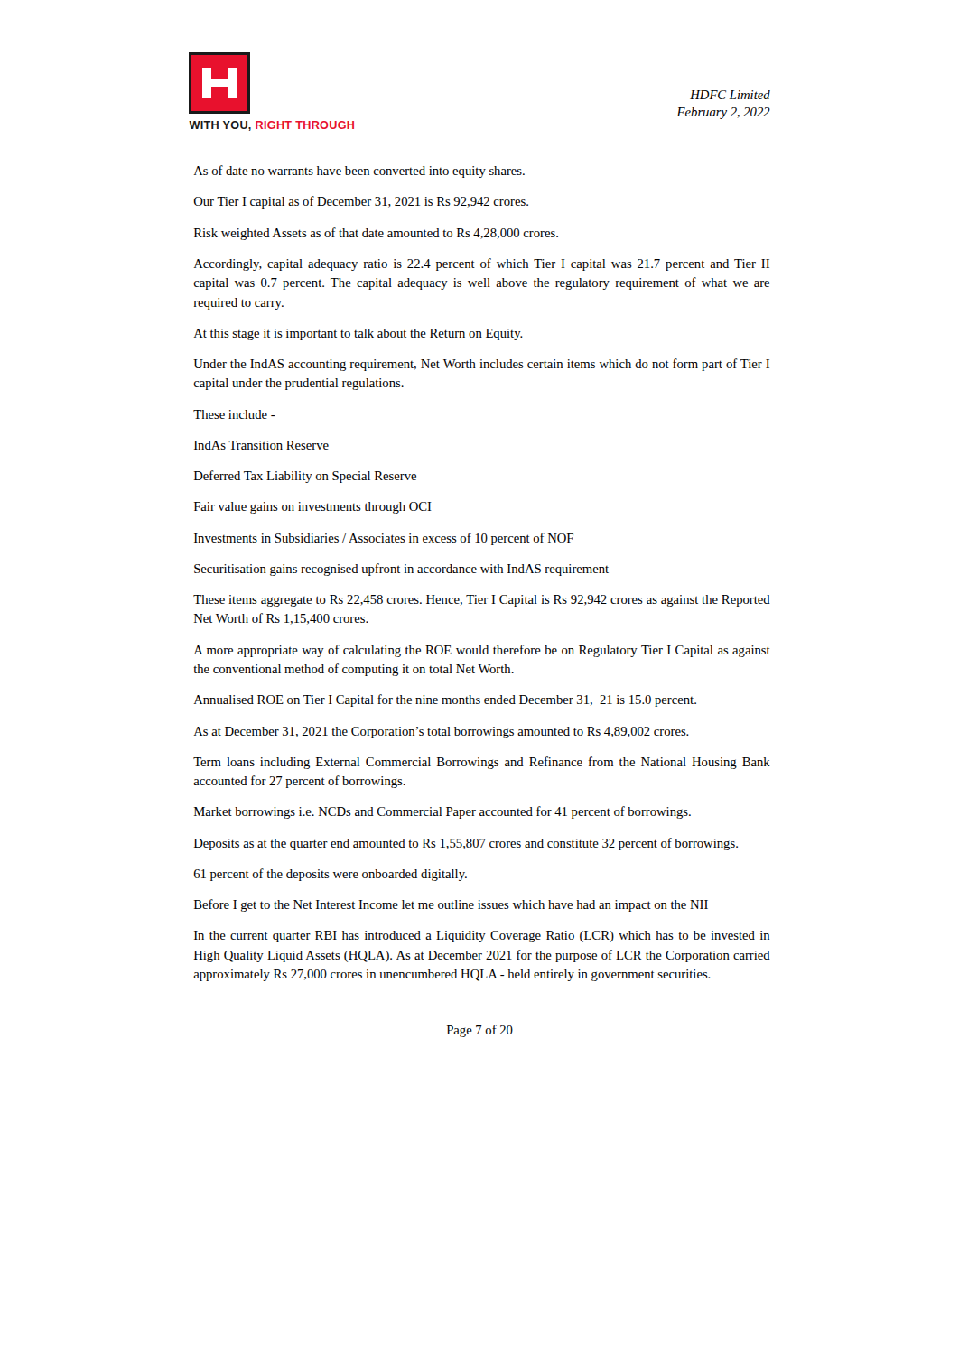WITH YOU, RIGHT THROUGH
HDFC Limited
February 2, 2022
As of date no warrants have been converted into equity shares.
Our Tier I capital as of December 31, 2021 is Rs 92,942 crores.
Risk weighted Assets as of that date amounted to Rs 4,28,000 crores.
Accordingly, capital adequacy ratio is 22.4 percent of which Tier I capital was 21.7 percent and Tier II capital was 0.7 percent. The capital adequacy is well above the regulatory requirement of what we are required to carry.
At this stage it is important to talk about the Return on Equity.
Under the IndAS accounting requirement, Net Worth includes certain items which do not form part of Tier I capital under the prudential regulations.
These include -
IndAs Transition Reserve
Deferred Tax Liability on Special Reserve
Fair value gains on investments through OCI
Investments in Subsidiaries / Associates in excess of 10 percent of NOF
Securitisation gains recognised upfront in accordance with IndAS requirement
These items aggregate to Rs 22,458 crores. Hence, Tier I Capital is Rs 92,942 crores as against the Reported Net Worth of Rs 1,15,400 crores.
A more appropriate way of calculating the ROE would therefore be on Regulatory Tier I Capital as against the conventional method of computing it on total Net Worth.
Annualised ROE on Tier I Capital for the nine months ended December 31, 21 is 15.0 percent.
As at December 31, 2021 the Corporation’s total borrowings amounted to Rs 4,89,002 crores.
Term loans including External Commercial Borrowings and Refinance from the National Housing Bank accounted for 27 percent of borrowings.
Market borrowings i.e. NCDs and Commercial Paper accounted for 41 percent of borrowings.
Deposits as at the quarter end amounted to Rs 1,55,807 crores and constitute 32 percent of borrowings.
61 percent of the deposits were onboarded digitally.
Before I get to the Net Interest Income let me outline issues which have had an impact on the NII
In the current quarter RBI has introduced a Liquidity Coverage Ratio (LCR) which has to be invested in High Quality Liquid Assets (HQLA). As at December 2021 for the purpose of LCR the Corporation carried approximately Rs 27,000 crores in unencumbered HQLA - held entirely in government securities.
Page 7 of 20